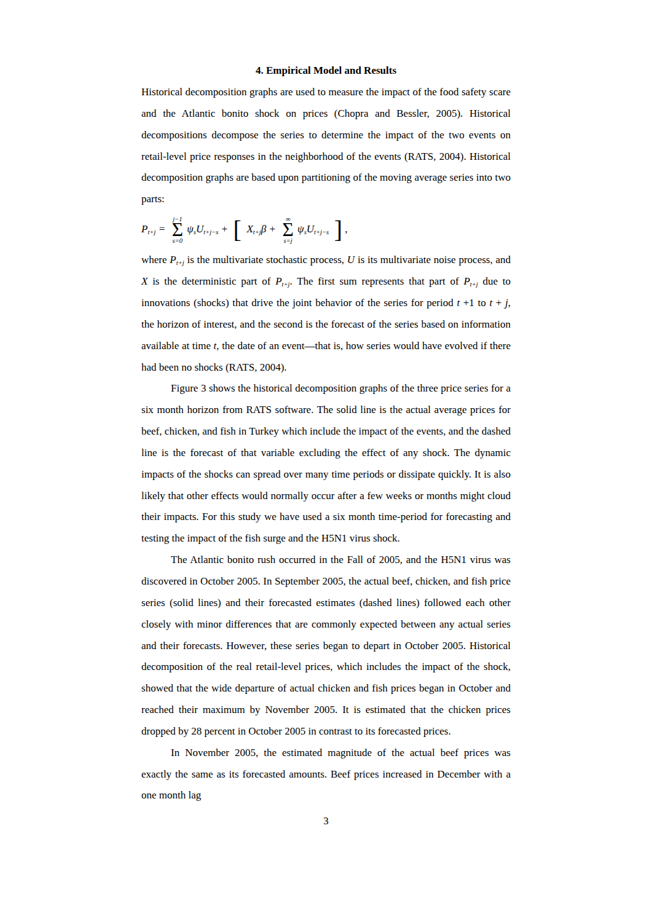4. Empirical Model and Results
Historical decomposition graphs are used to measure the impact of the food safety scare and the Atlantic bonito shock on prices (Chopra and Bessler, 2005). Historical decompositions decompose the series to determine the impact of the two events on retail-level price responses in the neighborhood of the events (RATS, 2004). Historical decomposition graphs are based upon partitioning of the moving average series into two parts:
Pt+j = j−1 Σ s=0 ψsUt+j−s + [ Xt+jβ + ∞ Σ s=j ψsUt+j−s ] ,
where Pt+j is the multivariate stochastic process, U is its multivariate noise process, and X is the deterministic part of Pt+j. The first sum represents that part of Pt+j due to innovations (shocks) that drive the joint behavior of the series for period t +1 to t + j, the horizon of interest, and the second is the forecast of the series based on information available at time t, the date of an event—that is, how series would have evolved if there had been no shocks (RATS, 2004).
Figure 3 shows the historical decomposition graphs of the three price series for a six month horizon from RATS software. The solid line is the actual average prices for beef, chicken, and fish in Turkey which include the impact of the events, and the dashed line is the forecast of that variable excluding the effect of any shock. The dynamic impacts of the shocks can spread over many time periods or dissipate quickly. It is also likely that other effects would normally occur after a few weeks or months might cloud their impacts. For this study we have used a six month time-period for forecasting and testing the impact of the fish surge and the H5N1 virus shock.
The Atlantic bonito rush occurred in the Fall of 2005, and the H5N1 virus was discovered in October 2005. In September 2005, the actual beef, chicken, and fish price series (solid lines) and their forecasted estimates (dashed lines) followed each other closely with minor differences that are commonly expected between any actual series and their forecasts. However, these series began to depart in October 2005. Historical decomposition of the real retail-level prices, which includes the impact of the shock, showed that the wide departure of actual chicken and fish prices began in October and reached their maximum by November 2005. It is estimated that the chicken prices dropped by 28 percent in October 2005 in contrast to its forecasted prices.
In November 2005, the estimated magnitude of the actual beef prices was exactly the same as its forecasted amounts. Beef prices increased in December with a one month lag
3